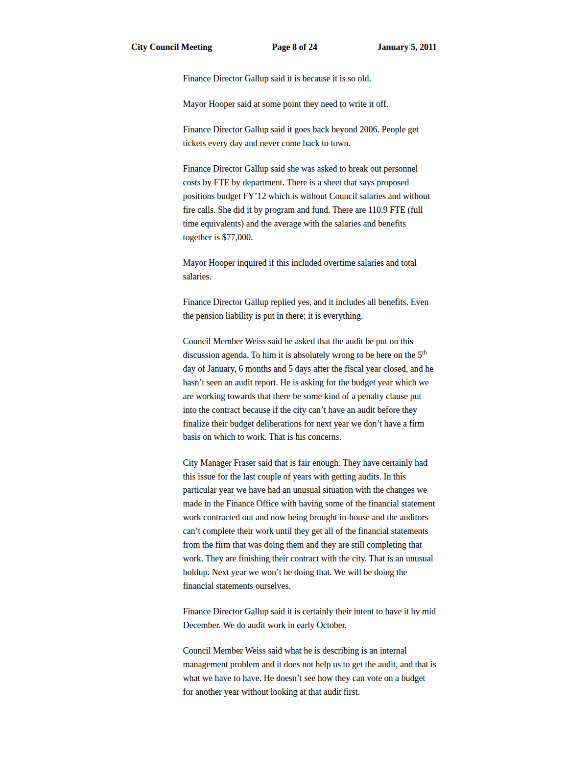City Council Meeting Page 8 of 24 January 5, 2011
Finance Director Gallup said it is because it is so old.
Mayor Hooper said at some point they need to write it off.
Finance Director Gallup said it goes back beyond 2006. People get tickets every day and never come back to town.
Finance Director Gallup said she was asked to break out personnel costs by FTE by department. There is a sheet that says proposed positions budget FY’12 which is without Council salaries and without fire calls. She did it by program and fund. There are 110.9 FTE (full time equivalents) and the average with the salaries and benefits together is $77,000.
Mayor Hooper inquired if this included overtime salaries and total salaries.
Finance Director Gallup replied yes, and it includes all benefits. Even the pension liability is put in there; it is everything.
Council Member Weiss said he asked that the audit be put on this discussion agenda. To him it is absolutely wrong to be here on the 5th day of January, 6 months and 5 days after the fiscal year closed, and he hasn’t seen an audit report. He is asking for the budget year which we are working towards that there be some kind of a penalty clause put into the contract because if the city can’t have an audit before they finalize their budget deliberations for next year we don’t have a firm basis on which to work. That is his concerns.
City Manager Fraser said that is fair enough. They have certainly had this issue for the last couple of years with getting audits. In this particular year we have had an unusual situation with the changes we made in the Finance Office with having some of the financial statement work contracted out and now being brought in-house and the auditors can’t complete their work until they get all of the financial statements from the firm that was doing them and they are still completing that work. They are finishing their contract with the city. That is an unusual holdup. Next year we won’t be doing that. We will be doing the financial statements ourselves.
Finance Director Gallup said it is certainly their intent to have it by mid December. We do audit work in early October.
Council Member Weiss said what he is describing is an internal management problem and it does not help us to get the audit, and that is what we have to have. He doesn’t see how they can vote on a budget for another year without looking at that audit first.